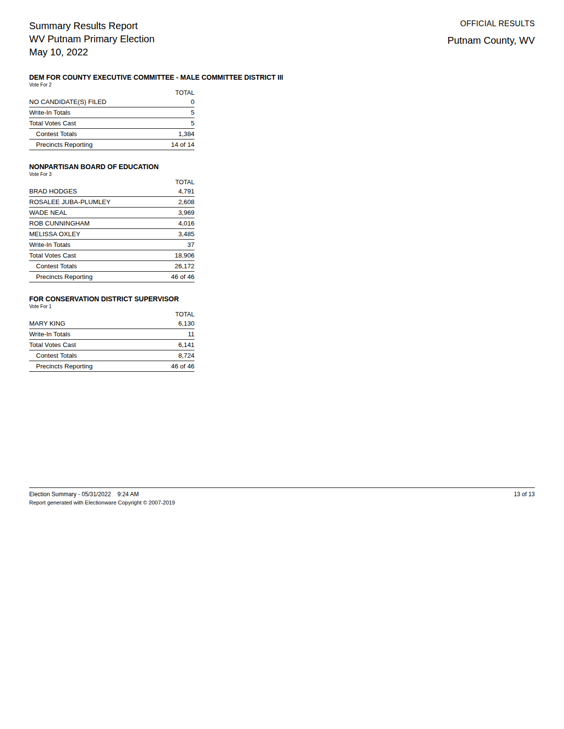OFFICIAL RESULTS
Putnam County, WV
Summary Results Report
WV Putnam Primary Election
May 10, 2022
DEM FOR COUNTY EXECUTIVE COMMITTEE - MALE COMMITTEE DISTRICT III
Vote For 2
| | TOTAL |
| --- | --- |
| NO CANDIDATE(S) FILED | 0 |
| Write-In Totals | 5 |
| Total Votes Cast | 5 |
| Contest Totals | 1,384 |
| Precincts Reporting | 14 of 14 |
NONPARTISAN BOARD OF EDUCATION
Vote For 3
| | TOTAL |
| --- | --- |
| BRAD HODGES | 4,791 |
| ROSALEE JUBA-PLUMLEY | 2,608 |
| WADE NEAL | 3,969 |
| ROB CUNNINGHAM | 4,016 |
| MELISSA OXLEY | 3,485 |
| Write-In Totals | 37 |
| Total Votes Cast | 18,906 |
| Contest Totals | 26,172 |
| Precincts Reporting | 46 of 46 |
FOR CONSERVATION DISTRICT SUPERVISOR
Vote For 1
| | TOTAL |
| --- | --- |
| MARY KING | 6,130 |
| Write-In Totals | 11 |
| Total Votes Cast | 6,141 |
| Contest Totals | 8,724 |
| Precincts Reporting | 46 of 46 |
Election Summary - 05/31/2022 9:24 AM
13 of 13
Report generated with Electionware Copyright © 2007-2019